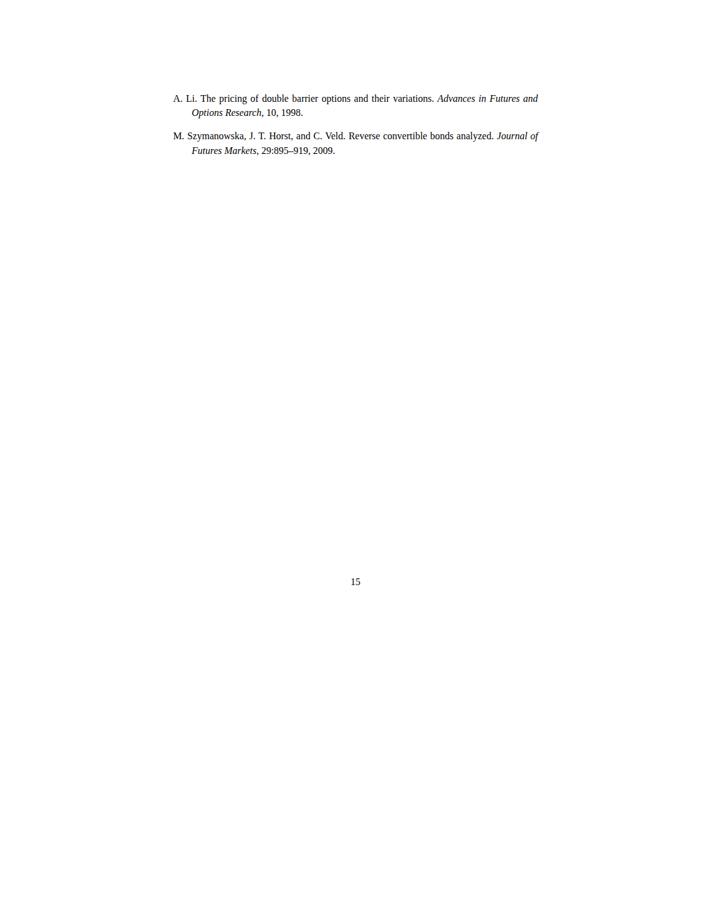A. Li. The pricing of double barrier options and their variations. Advances in Futures and Options Research, 10, 1998.
M. Szymanowska, J. T. Horst, and C. Veld. Reverse convertible bonds analyzed. Journal of Futures Markets, 29:895–919, 2009.
15